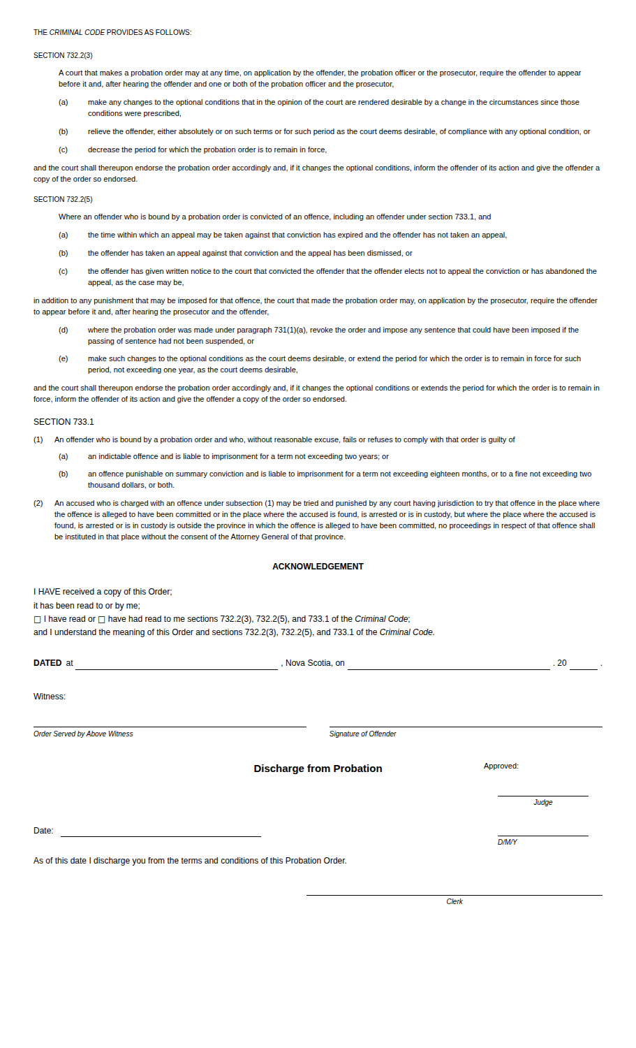THE CRIMINAL CODE PROVIDES AS FOLLOWS:
SECTION 732.2(3)
A court that makes a probation order may at any time, on application by the offender, the probation officer or the prosecutor, require the offender to appear before it and, after hearing the offender and one or both of the probation officer and the prosecutor,
(a)
make any changes to the optional conditions that in the opinion of the court are rendered desirable by a change in the circumstances since those conditions were prescribed,
(b)
relieve the offender, either absolutely or on such terms or for such period as the court deems desirable, of compliance with any optional condition, or
(c)
decrease the period for which the probation order is to remain in force,
and the court shall thereupon endorse the probation order accordingly and, if it changes the optional conditions, inform the offender of its action and give the offender a copy of the order so endorsed.
SECTION 732.2(5)
Where an offender who is bound by a probation order is convicted of an offence, including an offender under section 733.1, and
(a)
the time within which an appeal may be taken against that conviction has expired and the offender has not taken an appeal,
(b)
the offender has taken an appeal against that conviction and the appeal has been dismissed, or
(c)
the offender has given written notice to the court that convicted the offender that the offender elects not to appeal the conviction or has abandoned the appeal, as the case may be,
in addition to any punishment that may be imposed for that offence, the court that made the probation order may, on application by the prosecutor, require the offender to appear before it and, after hearing the prosecutor and the offender,
(d)
where the probation order was made under paragraph 731(1)(a), revoke the order and impose any sentence that could have been imposed if the passing of sentence had not been suspended, or
(e)
make such changes to the optional conditions as the court deems desirable, or extend the period for which the order is to remain in force for such period, not exceeding one year, as the court deems desirable,
and the court shall thereupon endorse the probation order accordingly and, if it changes the optional conditions or extends the period for which the order is to remain in force, inform the offender of its action and give the offender a copy of the order so endorsed.
SECTION 733.1
(1)
An offender who is bound by a probation order and who, without reasonable excuse, fails or refuses to comply with that order is guilty of
(a)
an indictable offence and is liable to imprisonment for a term not exceeding two years; or
(b)
an offence punishable on summary conviction and is liable to imprisonment for a term not exceeding eighteen months, or to a fine not exceeding two thousand dollars, or both.
(2)
An accused who is charged with an offence under subsection (1) may be tried and punished by any court having jurisdiction to try that offence in the place where the offence is alleged to have been committed or in the place where the accused is found, is arrested or is in custody, but where the place where the accused is found, is arrested or is in custody is outside the province in which the offence is alleged to have been committed, no proceedings in respect of that offence shall be instituted in that place without the consent of the Attorney General of that province.
ACKNOWLEDGEMENT
I HAVE received a copy of this Order;
it has been read to or by me;
□ I have read or □ have had read to me sections 732.2(3), 732.2(5), and 733.1 of the Criminal Code;
and I understand the meaning of this Order and sections 732.2(3), 732.2(5), and 733.1 of the Criminal Code.
DATED at , Nova Scotia, on . 20 .
Witness:
| Order Served by Above Witness | | Signature of Offender |
Approved:
Judge
D/M/Y
Discharge from Probation
Date:
As of this date I discharge you from the terms and conditions of this Probation Order.
Clerk